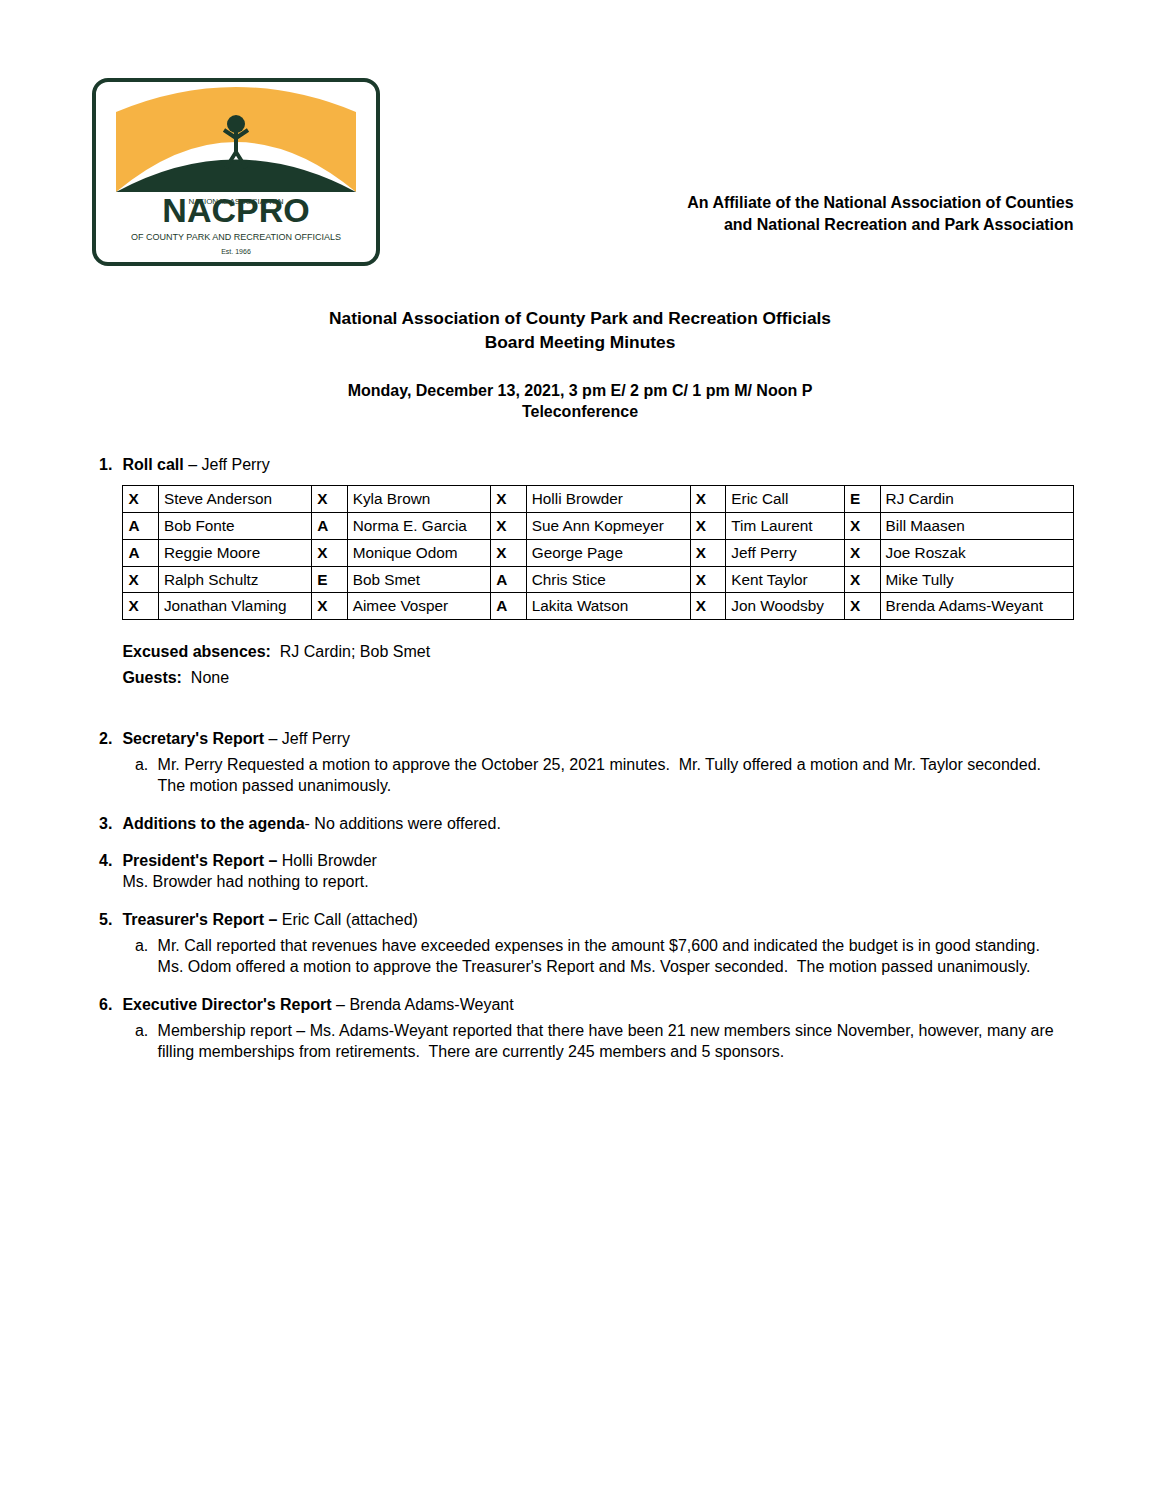NACPRO OF COUNTY PARK AND RECREATION OFFICIALS NATIONAL ASSOCIATION Est. 1966
An Affiliate of the National Association of Counties
and National Recreation and Park Association
National Association of County Park and Recreation Officials
Board Meeting Minutes
Monday, December 13, 2021, 3 pm E/ 2 pm C/ 1 pm M/ Noon P
Teleconference
Roll call – Jeff Perry
| X | Steve Anderson | X | Kyla Brown | X | Holli Browder | X | Eric Call | E | RJ Cardin |
| A | Bob Fonte | A | Norma E. Garcia | X | Sue Ann Kopmeyer | X | Tim Laurent | X | Bill Maasen |
| A | Reggie Moore | X | Monique Odom | X | George Page | X | Jeff Perry | X | Joe Roszak |
| X | Ralph Schultz | E | Bob Smet | A | Chris Stice | X | Kent Taylor | X | Mike Tully |
| X | Jonathan Vlaming | X | Aimee Vosper | A | Lakita Watson | X | Jon Woodsby | X | Brenda Adams-Weyant |
Excused absences: RJ Cardin; Bob Smet
Guests: None
Secretary's Report – Jeff Perry
Mr. Perry Requested a motion to approve the October 25, 2021 minutes. Mr. Tully offered a motion and Mr. Taylor seconded. The motion passed unanimously.
Additions to the agenda- No additions were offered.
President's Report – Holli Browder
Ms. Browder had nothing to report.
Treasurer's Report – Eric Call (attached)
Mr. Call reported that revenues have exceeded expenses in the amount $7,600 and indicated the budget is in good standing. Ms. Odom offered a motion to approve the Treasurer's Report and Ms. Vosper seconded. The motion passed unanimously.
Executive Director's Report – Brenda Adams-Weyant
Membership report – Ms. Adams-Weyant reported that there have been 21 new members since November, however, many are filling memberships from retirements. There are currently 245 members and 5 sponsors.